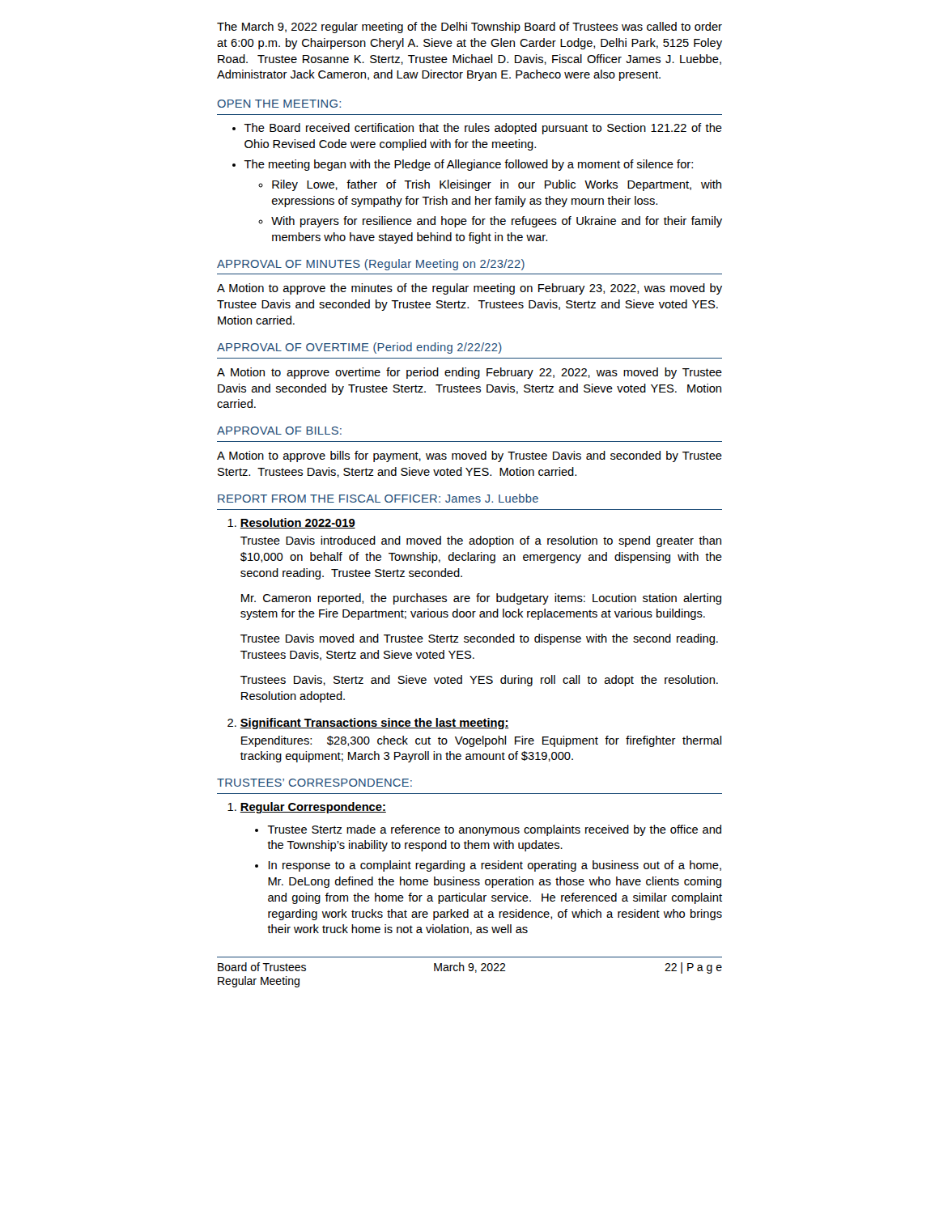The March 9, 2022 regular meeting of the Delhi Township Board of Trustees was called to order at 6:00 p.m. by Chairperson Cheryl A. Sieve at the Glen Carder Lodge, Delhi Park, 5125 Foley Road. Trustee Rosanne K. Stertz, Trustee Michael D. Davis, Fiscal Officer James J. Luebbe, Administrator Jack Cameron, and Law Director Bryan E. Pacheco were also present.
Open the Meeting:
The Board received certification that the rules adopted pursuant to Section 121.22 of the Ohio Revised Code were complied with for the meeting.
The meeting began with the Pledge of Allegiance followed by a moment of silence for:
Riley Lowe, father of Trish Kleisinger in our Public Works Department, with expressions of sympathy for Trish and her family as they mourn their loss.
With prayers for resilience and hope for the refugees of Ukraine and for their family members who have stayed behind to fight in the war.
Approval of Minutes (Regular Meeting on 2/23/22)
A Motion to approve the minutes of the regular meeting on February 23, 2022, was moved by Trustee Davis and seconded by Trustee Stertz. Trustees Davis, Stertz and Sieve voted YES. Motion carried.
Approval of Overtime (Period ending 2/22/22)
A Motion to approve overtime for period ending February 22, 2022, was moved by Trustee Davis and seconded by Trustee Stertz. Trustees Davis, Stertz and Sieve voted YES. Motion carried.
Approval of Bills:
A Motion to approve bills for payment, was moved by Trustee Davis and seconded by Trustee Stertz. Trustees Davis, Stertz and Sieve voted YES. Motion carried.
Report from the Fiscal Officer: James J. Luebbe
Resolution 2022-019
Trustee Davis introduced and moved the adoption of a resolution to spend greater than $10,000 on behalf of the Township, declaring an emergency and dispensing with the second reading. Trustee Stertz seconded.
Mr. Cameron reported, the purchases are for budgetary items: Locution station alerting system for the Fire Department; various door and lock replacements at various buildings.
Trustee Davis moved and Trustee Stertz seconded to dispense with the second reading. Trustees Davis, Stertz and Sieve voted YES.
Trustees Davis, Stertz and Sieve voted YES during roll call to adopt the resolution. Resolution adopted.
Significant Transactions since the last meeting:
Expenditures: $28,300 check cut to Vogelpohl Fire Equipment for firefighter thermal tracking equipment; March 3 Payroll in the amount of $319,000.
Trustees’ Correspondence:
Regular Correspondence:
Trustee Stertz made a reference to anonymous complaints received by the office and the Township’s inability to respond to them with updates.
In response to a complaint regarding a resident operating a business out of a home, Mr. DeLong defined the home business operation as those who have clients coming and going from the home for a particular service. He referenced a similar complaint regarding work trucks that are parked at a residence, of which a resident who brings their work truck home is not a violation, as well as
Board of Trustees
Regular Meeting
March 9, 2022
22 | P a g e